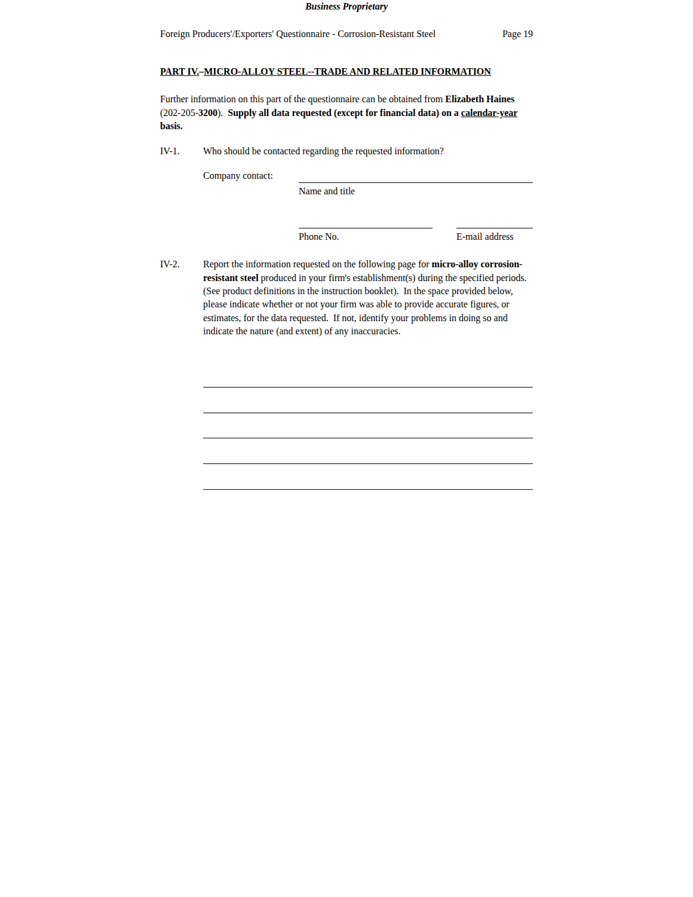Business Proprietary
Foreign Producers'/Exporters' Questionnaire - Corrosion-Resistant Steel
Page 19
PART IV.–MICRO-ALLOY STEEL--TRADE AND RELATED INFORMATION
Further information on this part of the questionnaire can be obtained from Elizabeth Haines (202-205-3200). Supply all data requested (except for financial data) on a calendar-year basis.
IV-1.
Who should be contacted regarding the requested information?
Company contact:
Name and title
Phone No.
E-mail address
IV-2.
Report the information requested on the following page for micro-alloy corrosion-resistant steel produced in your firm's establishment(s) during the specified periods. (See product definitions in the instruction booklet). In the space provided below, please indicate whether or not your firm was able to provide accurate figures, or estimates, for the data requested. If not, identify your problems in doing so and indicate the nature (and extent) of any inaccuracies.